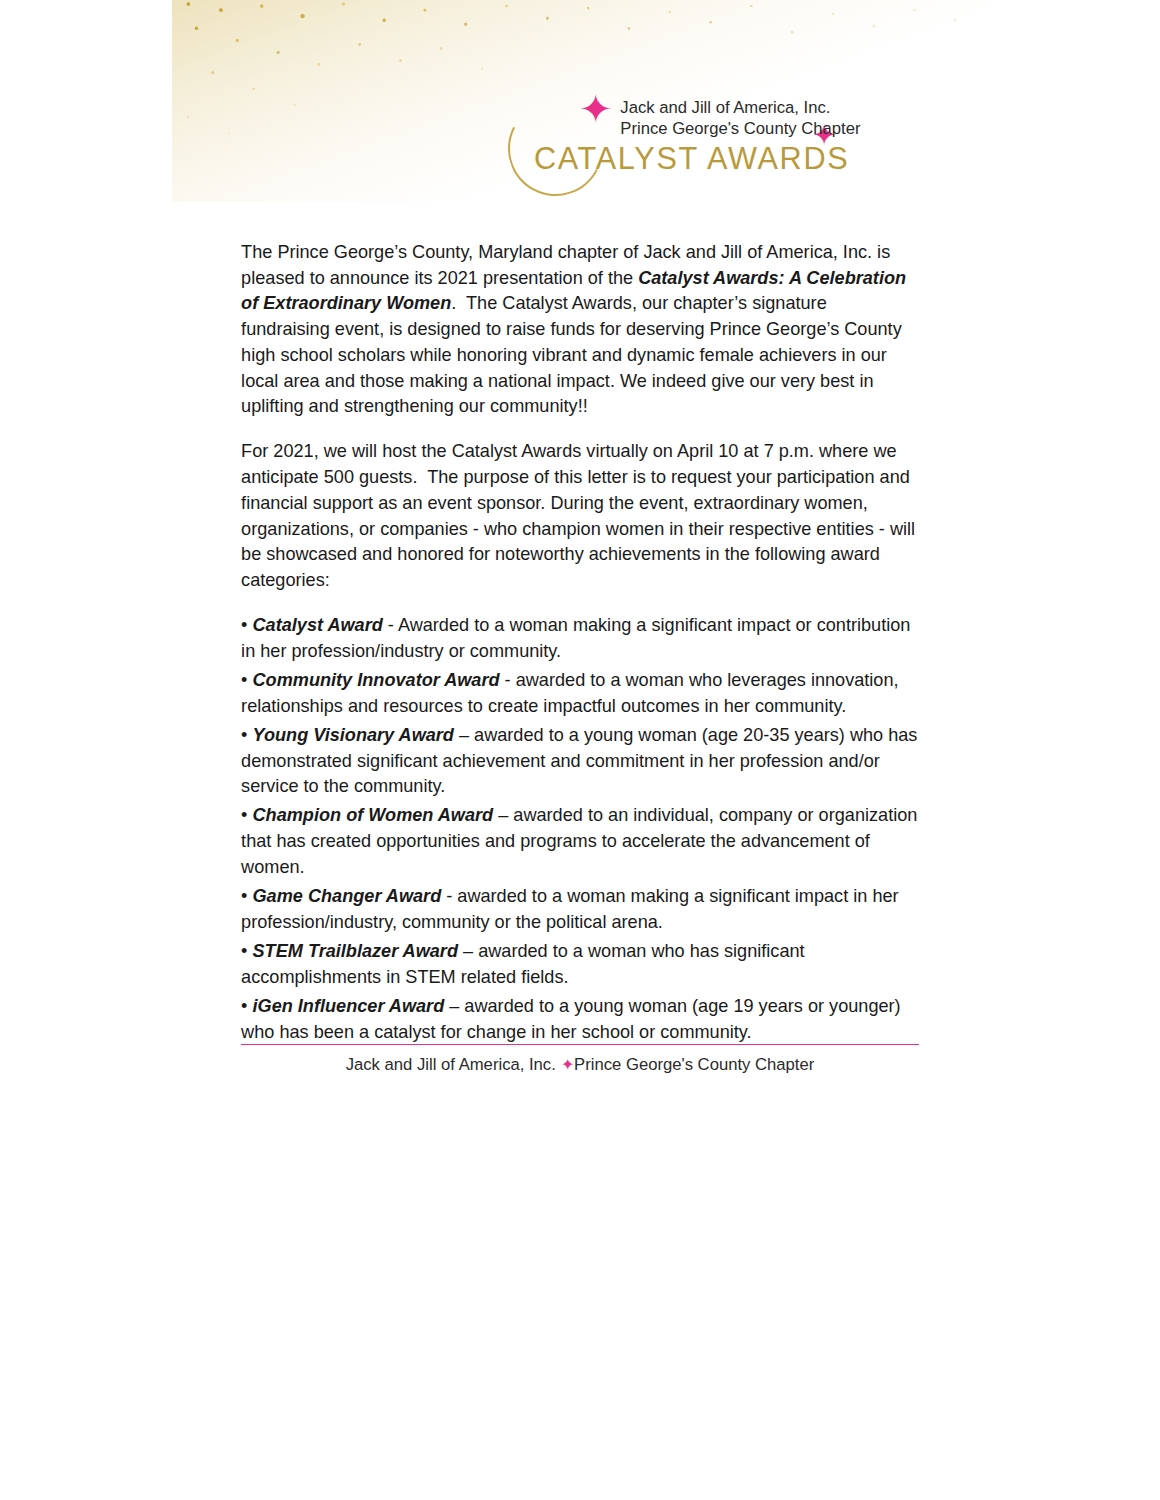✦ ✦
Jack and Jill of America, Inc.
Prince George's County Chapter
CATALYST AWARDS
The Prince George’s County, Maryland chapter of Jack and Jill of America, Inc. is pleased to announce its 2021 presentation of the Catalyst Awards: A Celebration of Extraordinary Women. The Catalyst Awards, our chapter’s signature fundraising event, is designed to raise funds for deserving Prince George’s County high school scholars while honoring vibrant and dynamic female achievers in our local area and those making a national impact. We indeed give our very best in uplifting and strengthening our community!!
For 2021, we will host the Catalyst Awards virtually on April 10 at 7 p.m. where we anticipate 500 guests. The purpose of this letter is to request your participation and financial support as an event sponsor. During the event, extraordinary women, organizations, or companies - who champion women in their respective entities - will be showcased and honored for noteworthy achievements in the following award categories:
• Catalyst Award - Awarded to a woman making a significant impact or contribution in her profession/industry or community.
• Community Innovator Award - awarded to a woman who leverages innovation, relationships and resources to create impactful outcomes in her community.
• Young Visionary Award – awarded to a young woman (age 20-35 years) who has demonstrated significant achievement and commitment in her profession and/or service to the community.
• Champion of Women Award – awarded to an individual, company or organization that has created opportunities and programs to accelerate the advancement of women.
• Game Changer Award - awarded to a woman making a significant impact in her profession/industry, community or the political arena.
• STEM Trailblazer Award – awarded to a woman who has significant accomplishments in STEM related fields.
• iGen Influencer Award – awarded to a young woman (age 19 years or younger) who has been a catalyst for change in her school or community.
Jack and Jill of America, Inc. ✦Prince George's County Chapter